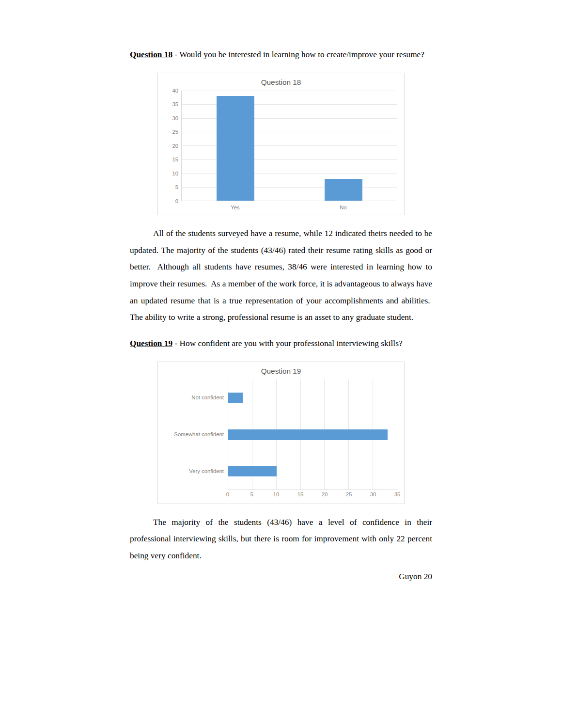Question 18 - Would you be interested in learning how to create/improve your resume?
Question 18
40 35 30 25 20 15 10 5 0
Yes No
All of the students surveyed have a resume, while 12 indicated theirs needed to be updated. The majority of the students (43/46) rated their resume rating skills as good or better. Although all students have resumes, 38/46 were interested in learning how to improve their resumes. As a member of the work force, it is advantageous to always have an updated resume that is a true representation of your accomplishments and abilities. The ability to write a strong, professional resume is an asset to any graduate student.
Question 19 - How confident are you with your professional interviewing skills?
Question 19
Not confident Somewhat confident Very confident
0 5 10 15 20 25 30 35
The majority of the students (43/46) have a level of confidence in their professional interviewing skills, but there is room for improvement with only 22 percent being very confident.
Guyon 20